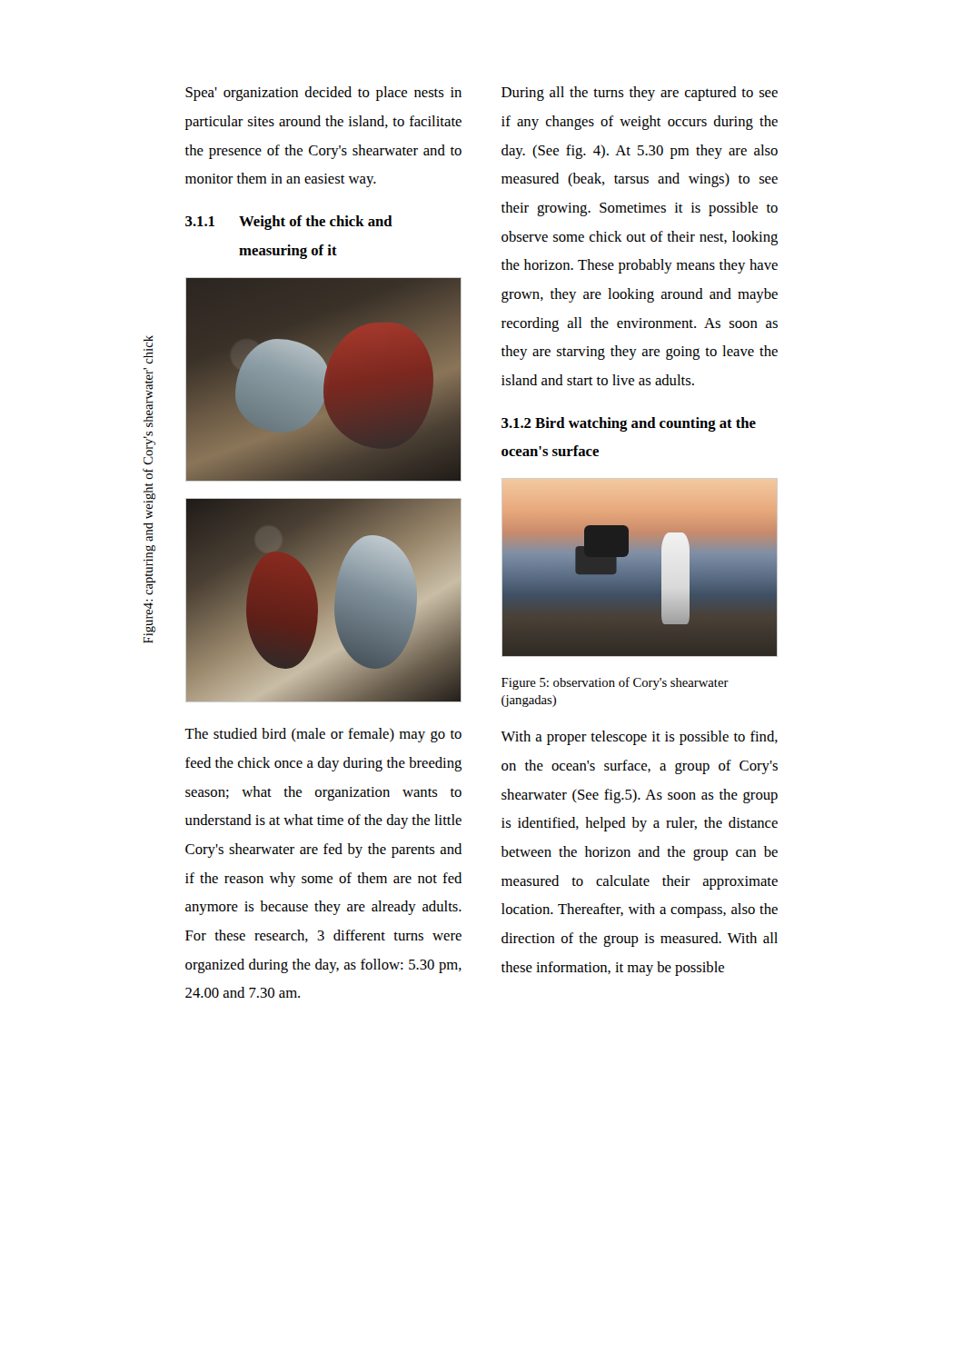Spea' organization decided to place nests in particular sites around the island, to facilitate the presence of the Cory's shearwater and to monitor them in an easiest way.
3.1.1 Weight of the chick andmeasuring of it
Figure4: capturing and weight of Cory's shearwater' chick
The studied bird (male or female) may go to feed the chick once a day during the breeding season; what the organization wants to understand is at what time of the day the little Cory's shearwater are fed by the parents and if the reason why some of them are not fed anymore is because they are already adults. For these research, 3 different turns were organized during the day, as follow: 5.30 pm, 24.00 and 7.30 am.
During all the turns they are captured to see if any changes of weight occurs during the day. (See fig. 4). At 5.30 pm they are also measured (beak, tarsus and wings) to see their growing. Sometimes it is possible to observe some chick out of their nest, looking the horizon. These probably means they have grown, they are looking around and maybe recording all the environment. As soon as they are starving they are going to leave the island and start to live as adults.
3.1.2 Bird watching and counting at the ocean's surface
Figure 5: observation of Cory's shearwater (jangadas)
With a proper telescope it is possible to find, on the ocean's surface, a group of Cory's shearwater (See fig.5). As soon as the group is identified, helped by a ruler, the distance between the horizon and the group can be measured to calculate their approximate location. Thereafter, with a compass, also the direction of the group is measured. With all these information, it may be possible